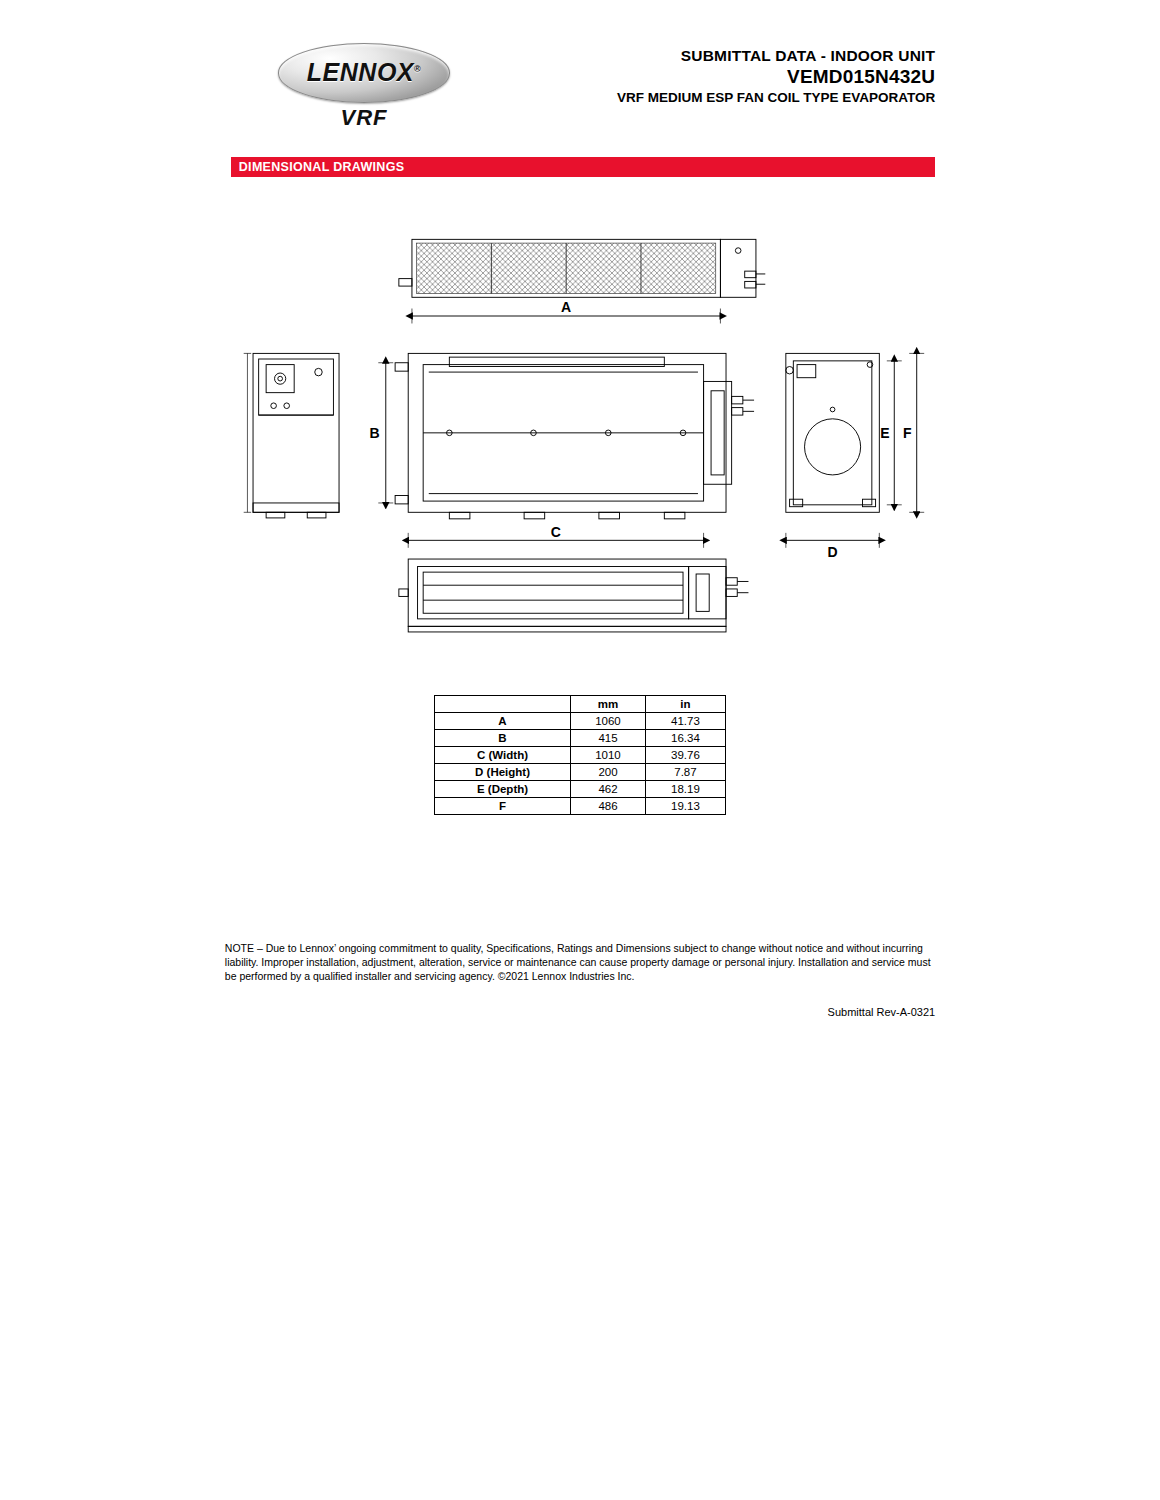LENNOX®
VRF
SUBMITTAL DATA - INDOOR UNIT
VEMD015N432U
VRF MEDIUM ESP FAN COIL TYPE EVAPORATOR
DIMENSIONAL DRAWINGS
A B E F D C
| | mm | in |
| --- | --- | --- |
| A | 1060 | 41.73 |
| B | 415 | 16.34 |
| C (Width) | 1010 | 39.76 |
| D (Height) | 200 | 7.87 |
| E (Depth) | 462 | 18.19 |
| F | 486 | 19.13 |
NOTE – Due to Lennox’ ongoing commitment to quality, Specifications, Ratings and Dimensions subject to change without notice and without incurring liability. Improper installation, adjustment, alteration, service or maintenance can cause property damage or personal injury. Installation and service must be performed by a qualified installer and servicing agency. ©2021 Lennox Industries Inc.
Submittal Rev-A-0321